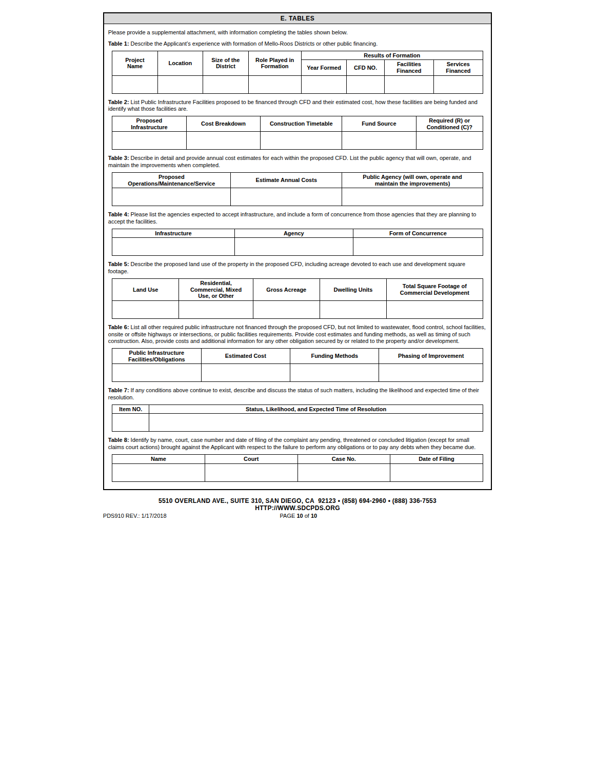E. TABLES
Please provide a supplemental attachment, with information completing the tables shown below.
Table 1: Describe the Applicant’s experience with formation of Mello-Roos Districts or other public financing.
| Project Name | Location | Size of the District | Role Played in Formation | Results of Formation |
| --- | --- | --- | --- | --- |
| Year Formed | CFD NO. | Facilities Financed | Services Financed |
Table 2: List Public Infrastructure Facilities proposed to be financed through CFD and their estimated cost, how these facilities are being funded and identify what those facilities are.
| Proposed Infrastructure | Cost Breakdown | Construction Timetable | Fund Source | Required (R) or Conditioned (C)? |
| --- | --- | --- | --- | --- |
Table 3: Describe in detail and provide annual cost estimates for each within the proposed CFD. List the public agency that will own, operate, and maintain the improvements when completed.
| Proposed Operations/Maintenance/Service | Estimate Annual Costs | Public Agency (will own, operate and maintain the improvements) |
| --- | --- | --- |
Table 4: Please list the agencies expected to accept infrastructure, and include a form of concurrence from those agencies that they are planning to accept the facilities.
| Infrastructure | Agency | Form of Concurrence |
| --- | --- | --- |
Table 5: Describe the proposed land use of the property in the proposed CFD, including acreage devoted to each use and development square footage.
| Land Use | Residential, Commercial, Mixed Use, or Other | Gross Acreage | Dwelling Units | Total Square Footage of Commercial Development |
| --- | --- | --- | --- | --- |
Table 6: List all other required public infrastructure not financed through the proposed CFD, but not limited to wastewater, flood control, school facilities, onsite or offsite highways or intersections, or public facilities requirements. Provide cost estimates and funding methods, as well as timing of such construction. Also, provide costs and additional information for any other obligation secured by or related to the property and/or development.
| Public Infrastructure Facilities/Obligations | Estimated Cost | Funding Methods | Phasing of Improvement |
| --- | --- | --- | --- |
Table 7: If any conditions above continue to exist, describe and discuss the status of such matters, including the likelihood and expected time of their resolution.
| Item NO. | Status, Likelihood, and Expected Time of Resolution |
| --- | --- |
Table 8: Identify by name, court, case number and date of filing of the complaint any pending, threatened or concluded litigation (except for small claims court actions) brought against the Applicant with respect to the failure to perform any obligations or to pay any debts when they became due.
| Name | Court | Case No. | Date of Filing |
| --- | --- | --- | --- |
5510 OVERLAND AVE., SUITE 310, SAN DIEGO, CA 92123 • (858) 694-2960 • (888) 336-7553
HTTP://WWW.SDCPDS.ORG
PDS910 REV.: 1/17/2018
PAGE 10 of 10